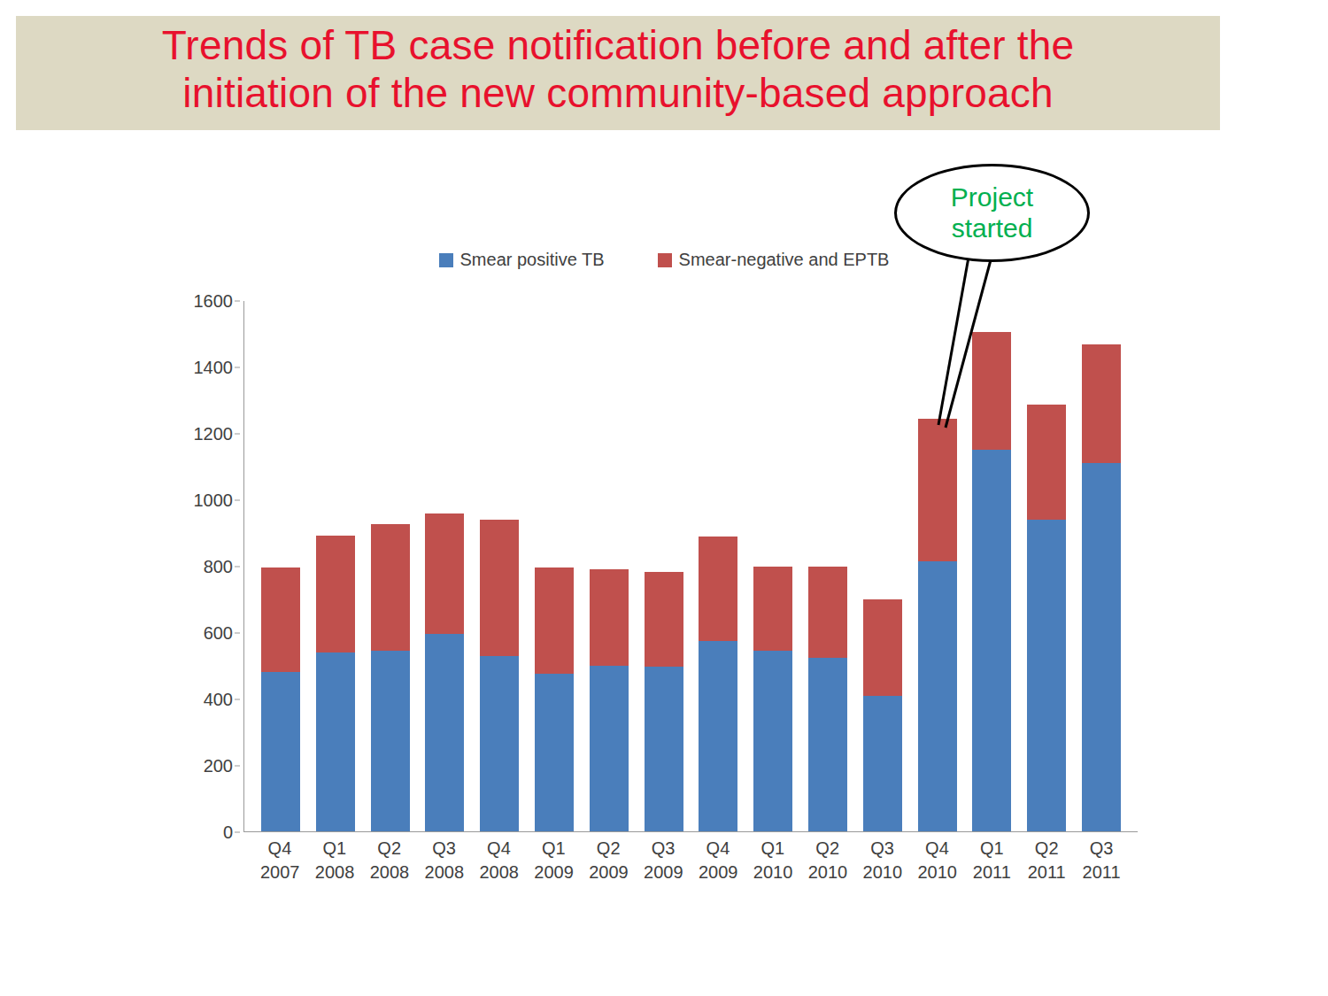Trends of TB case notification before and after the
initiation of the new community-based approach
Project
started
Smear positive TB
Smear-negative and EPTB
1600
1400
1200
1000
800
600
400
200
0
Q4
2007
Q1
2008
Q2
2008
Q3
2008
Q4
2008
Q1
2009
Q2
2009
Q3
2009
Q4
2009
Q1
2010
Q2
2010
Q3
2010
Q4
2010
Q1
2011
Q2
2011
Q3
2011